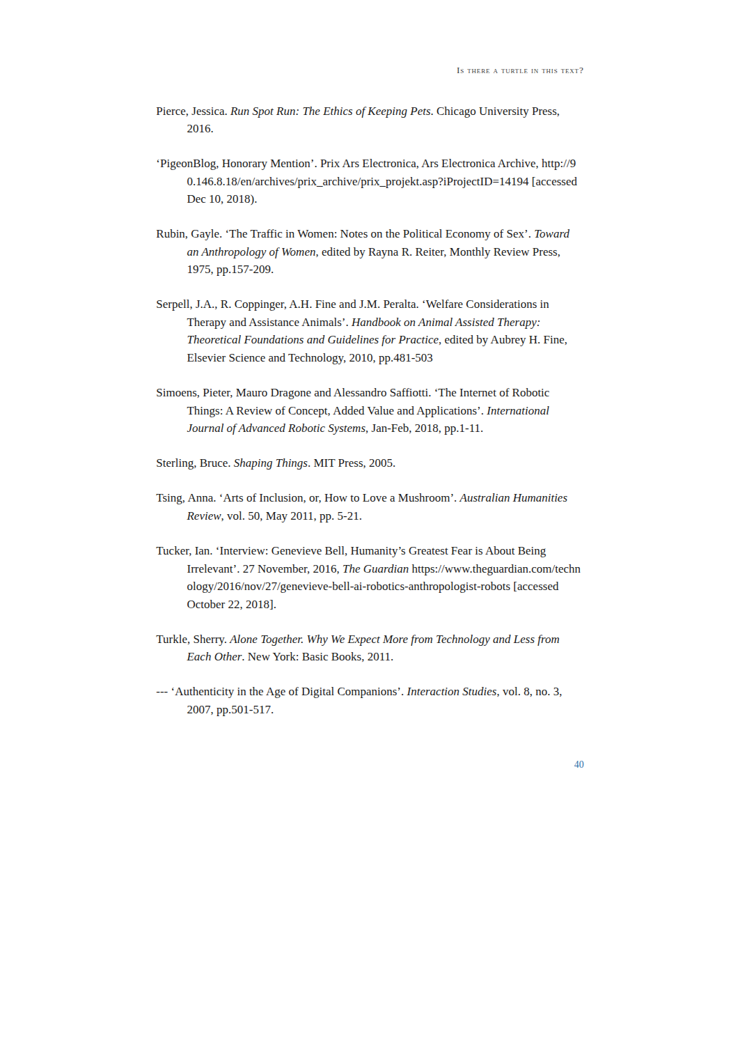Is there a turtle in this text?
Pierce, Jessica. Run Spot Run: The Ethics of Keeping Pets. Chicago University Press, 2016.
‘PigeonBlog, Honorary Mention’. Prix Ars Electronica, Ars Electronica Archive, http://90.146.8.18/en/archives/prix_archive/prix_projekt.asp?iProjectID=14194 [accessed Dec 10, 2018).
Rubin, Gayle. ‘The Traffic in Women: Notes on the Political Economy of Sex’. Toward an Anthropology of Women, edited by Rayna R. Reiter, Monthly Review Press, 1975, pp.157-209.
Serpell, J.A., R. Coppinger, A.H. Fine and J.M. Peralta. ‘Welfare Considerations in Therapy and Assistance Animals’. Handbook on Animal Assisted Therapy: Theoretical Foundations and Guidelines for Practice, edited by Aubrey H. Fine, Elsevier Science and Technology, 2010, pp.481-503
Simoens, Pieter, Mauro Dragone and Alessandro Saffiotti. ‘The Internet of Robotic Things: A Review of Concept, Added Value and Applications’. International Journal of Advanced Robotic Systems, Jan-Feb, 2018, pp.1-11.
Sterling, Bruce. Shaping Things. MIT Press, 2005.
Tsing, Anna. ‘Arts of Inclusion, or, How to Love a Mushroom’. Australian Humanities Review, vol. 50, May 2011, pp. 5-21.
Tucker, Ian. ‘Interview: Genevieve Bell, Humanity’s Greatest Fear is About Being Irrelevant’. 27 November, 2016, The Guardian https://www.theguardian.com/technology/2016/nov/27/genevieve-bell-ai-robotics-anthropologist-robots [accessed October 22, 2018].
Turkle, Sherry. Alone Together. Why We Expect More from Technology and Less from Each Other. New York: Basic Books, 2011.
--- ‘Authenticity in the Age of Digital Companions’. Interaction Studies, vol. 8, no. 3, 2007, pp.501-517.
40